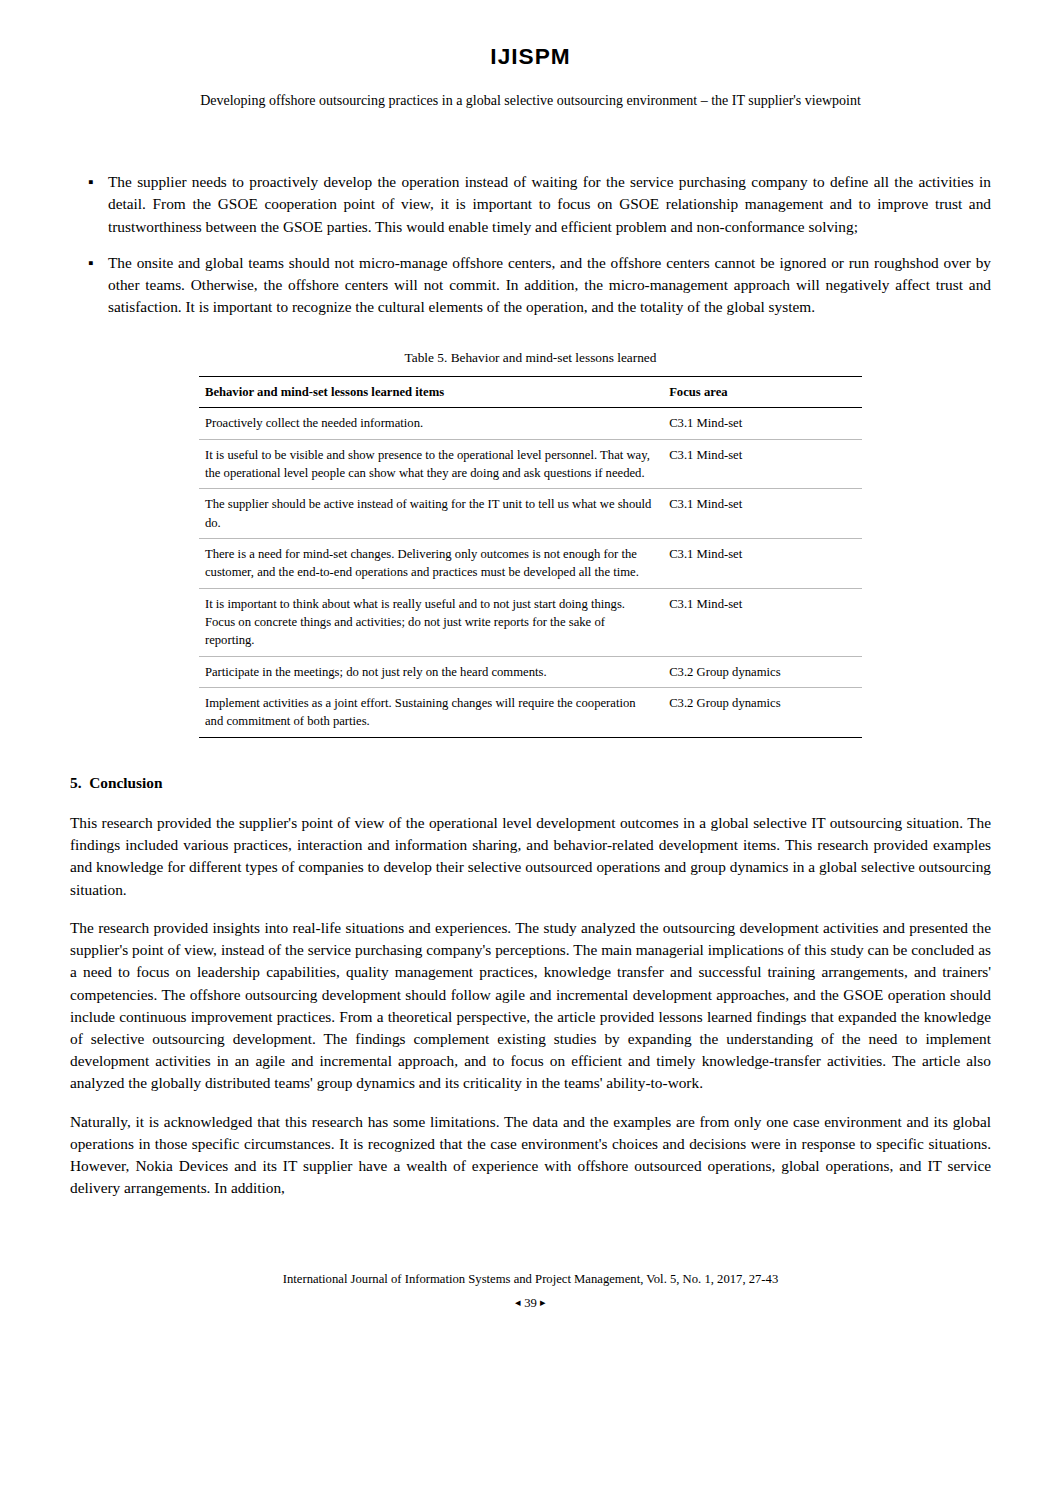IJISPM
Developing offshore outsourcing practices in a global selective outsourcing environment – the IT supplier's viewpoint
The supplier needs to proactively develop the operation instead of waiting for the service purchasing company to define all the activities in detail. From the GSOE cooperation point of view, it is important to focus on GSOE relationship management and to improve trust and trustworthiness between the GSOE parties. This would enable timely and efficient problem and non-conformance solving;
The onsite and global teams should not micro-manage offshore centers, and the offshore centers cannot be ignored or run roughshod over by other teams. Otherwise, the offshore centers will not commit. In addition, the micro-management approach will negatively affect trust and satisfaction. It is important to recognize the cultural elements of the operation, and the totality of the global system.
Table 5. Behavior and mind-set lessons learned
| Behavior and mind-set lessons learned items | Focus area |
| --- | --- |
| Proactively collect the needed information. | C3.1 Mind-set |
| It is useful to be visible and show presence to the operational level personnel. That way, the operational level people can show what they are doing and ask questions if needed. | C3.1 Mind-set |
| The supplier should be active instead of waiting for the IT unit to tell us what we should do. | C3.1 Mind-set |
| There is a need for mind-set changes. Delivering only outcomes is not enough for the customer, and the end-to-end operations and practices must be developed all the time. | C3.1 Mind-set |
| It is important to think about what is really useful and to not just start doing things. Focus on concrete things and activities; do not just write reports for the sake of reporting. | C3.1 Mind-set |
| Participate in the meetings; do not just rely on the heard comments. | C3.2 Group dynamics |
| Implement activities as a joint effort. Sustaining changes will require the cooperation and commitment of both parties. | C3.2 Group dynamics |
5. Conclusion
This research provided the supplier's point of view of the operational level development outcomes in a global selective IT outsourcing situation. The findings included various practices, interaction and information sharing, and behavior-related development items. This research provided examples and knowledge for different types of companies to develop their selective outsourced operations and group dynamics in a global selective outsourcing situation.
The research provided insights into real-life situations and experiences. The study analyzed the outsourcing development activities and presented the supplier's point of view, instead of the service purchasing company's perceptions. The main managerial implications of this study can be concluded as a need to focus on leadership capabilities, quality management practices, knowledge transfer and successful training arrangements, and trainers' competencies. The offshore outsourcing development should follow agile and incremental development approaches, and the GSOE operation should include continuous improvement practices. From a theoretical perspective, the article provided lessons learned findings that expanded the knowledge of selective outsourcing development. The findings complement existing studies by expanding the understanding of the need to implement development activities in an agile and incremental approach, and to focus on efficient and timely knowledge-transfer activities. The article also analyzed the globally distributed teams' group dynamics and its criticality in the teams' ability-to-work.
Naturally, it is acknowledged that this research has some limitations. The data and the examples are from only one case environment and its global operations in those specific circumstances. It is recognized that the case environment's choices and decisions were in response to specific situations. However, Nokia Devices and its IT supplier have a wealth of experience with offshore outsourced operations, global operations, and IT service delivery arrangements. In addition,
International Journal of Information Systems and Project Management, Vol. 5, No. 1, 2017, 27-43
◂ 39 ▸